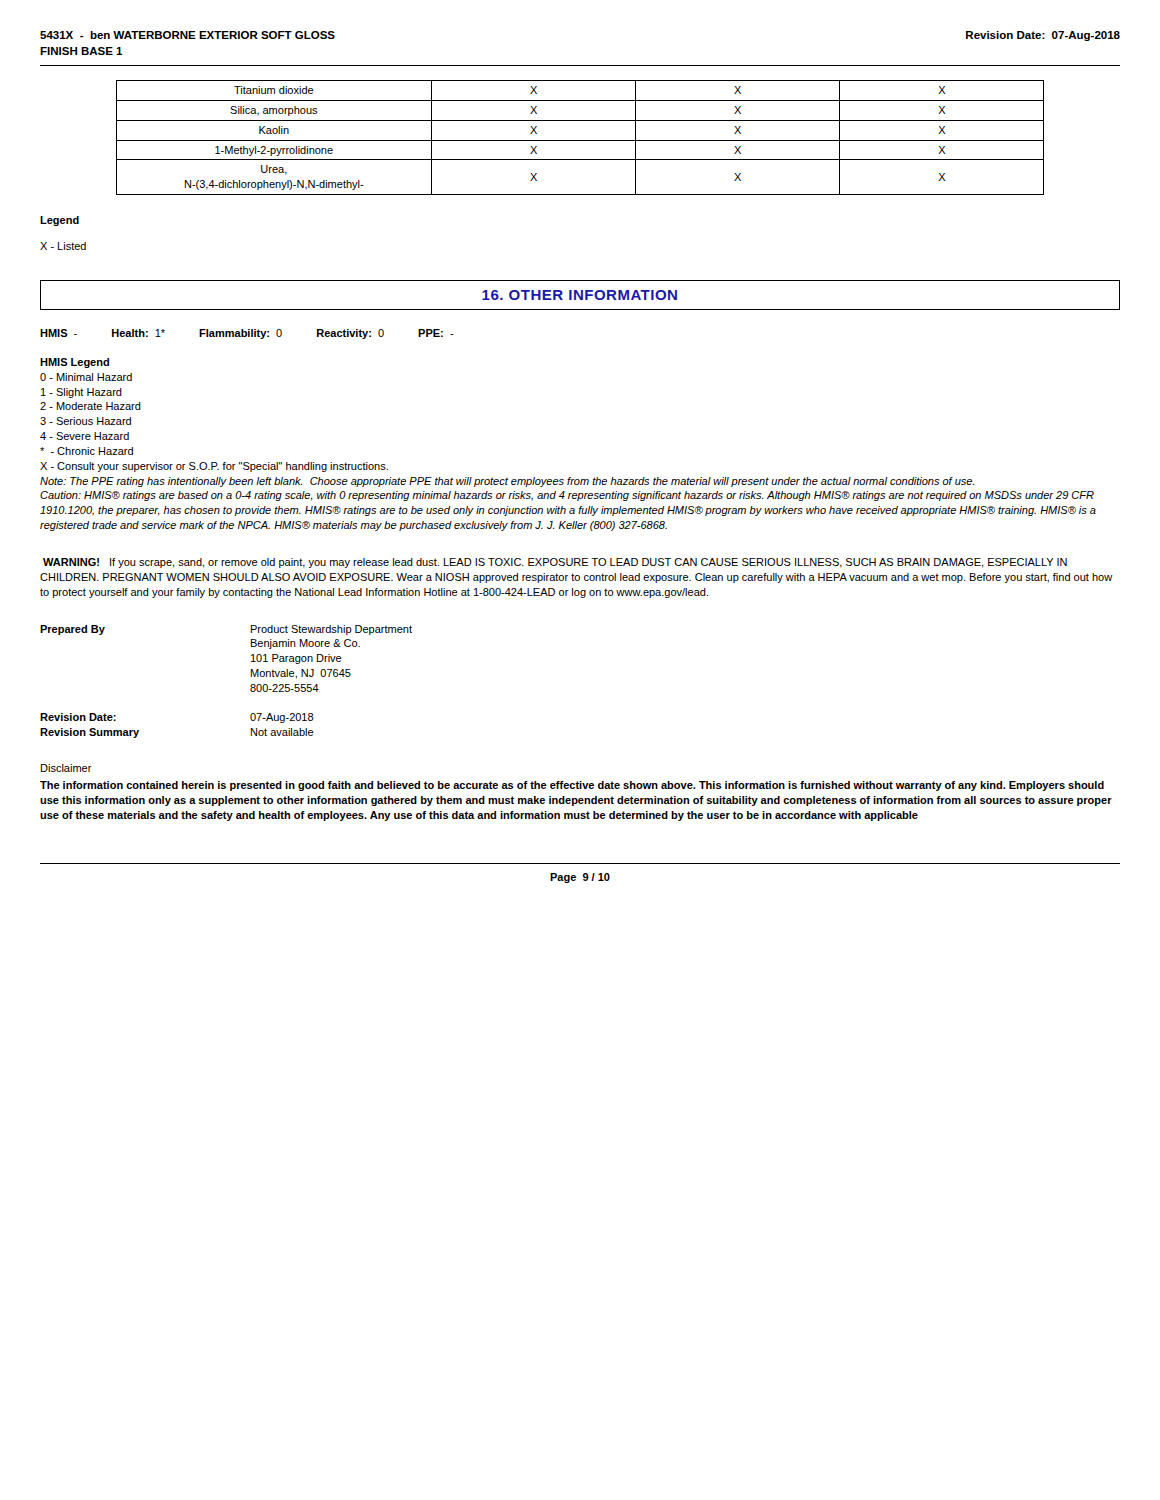5431X - ben WATERBORNE EXTERIOR SOFT GLOSS
FINISH BASE 1
Revision Date: 07-Aug-2018
| Titanium dioxide | X | X | X |
| Silica, amorphous | X | X | X |
| Kaolin | X | X | X |
| 1-Methyl-2-pyrrolidinone | X | X | X |
| Urea, N-(3,4-dichlorophenyl)-N,N-dimethyl- | X | X | X |
Legend
X - Listed
16. OTHER INFORMATION
HMIS - Health: 1* Flammability: 0 Reactivity: 0 PPE: -
HMIS Legend
0 - Minimal Hazard
1 - Slight Hazard
2 - Moderate Hazard
3 - Serious Hazard
4 - Severe Hazard
* - Chronic Hazard
X - Consult your supervisor or S.O.P. for "Special" handling instructions.
Note: The PPE rating has intentionally been left blank. Choose appropriate PPE that will protect employees from the hazards the material will present under the actual normal conditions of use.
Caution: HMIS® ratings are based on a 0-4 rating scale, with 0 representing minimal hazards or risks, and 4 representing significant hazards or risks. Although HMIS® ratings are not required on MSDSs under 29 CFR 1910.1200, the preparer, has chosen to provide them. HMIS® ratings are to be used only in conjunction with a fully implemented HMIS® program by workers who have received appropriate HMIS® training. HMIS® is a registered trade and service mark of the NPCA. HMIS® materials may be purchased exclusively from J. J. Keller (800) 327-6868.
WARNING! If you scrape, sand, or remove old paint, you may release lead dust. LEAD IS TOXIC. EXPOSURE TO LEAD DUST CAN CAUSE SERIOUS ILLNESS, SUCH AS BRAIN DAMAGE, ESPECIALLY IN CHILDREN. PREGNANT WOMEN SHOULD ALSO AVOID EXPOSURE. Wear a NIOSH approved respirator to control lead exposure. Clean up carefully with a HEPA vacuum and a wet mop. Before you start, find out how to protect yourself and your family by contacting the National Lead Information Hotline at 1-800-424-LEAD or log on to www.epa.gov/lead.
Prepared By
Product Stewardship Department
Benjamin Moore & Co.
101 Paragon Drive
Montvale, NJ 07645
800-225-5554
Revision Date:
07-Aug-2018
Revision Summary
Not available
Disclaimer
The information contained herein is presented in good faith and believed to be accurate as of the effective date shown above. This information is furnished without warranty of any kind. Employers should use this information only as a supplement to other information gathered by them and must make independent determination of suitability and completeness of information from all sources to assure proper use of these materials and the safety and health of employees. Any use of this data and information must be determined by the user to be in accordance with applicable
Page 9 / 10